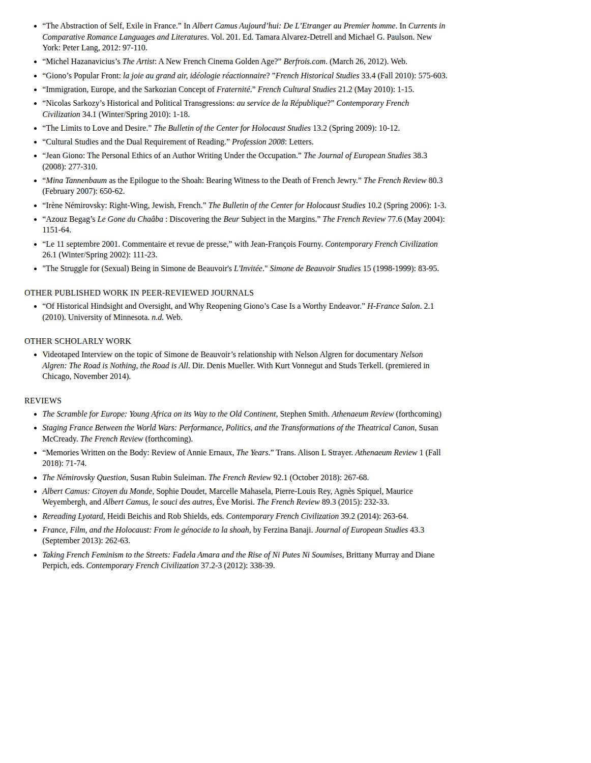“The Abstraction of Self, Exile in France.” In Albert Camus Aujourd’hui: De L’Etranger au Premier homme. In Currents in Comparative Romance Languages and Literatures. Vol. 201. Ed. Tamara Alvarez-Detrell and Michael G. Paulson. New York: Peter Lang, 2012: 97-110.
“Michel Hazanavicius’s The Artist: A New French Cinema Golden Age?” Berfrois.com. (March 26, 2012). Web.
“Giono’s Popular Front: la joie au grand air, idéologie réactionnaire? ”French Historical Studies 33.4 (Fall 2010): 575-603.
“Immigration, Europe, and the Sarkozian Concept of Fraternité.” French Cultural Studies 21.2 (May 2010): 1-15.
“Nicolas Sarkozy’s Historical and Political Transgressions: au service de la République?” Contemporary French Civilization 34.1 (Winter/Spring 2010): 1-18.
“The Limits to Love and Desire.” The Bulletin of the Center for Holocaust Studies 13.2 (Spring 2009): 10-12.
“Cultural Studies and the Dual Requirement of Reading.” Profession 2008: Letters.
“Jean Giono: The Personal Ethics of an Author Writing Under the Occupation.” The Journal of European Studies 38.3 (2008): 277-310.
“Mina Tannenbaum as the Epilogue to the Shoah: Bearing Witness to the Death of French Jewry.” The French Review 80.3 (February 2007): 650-62.
“Irène Némirovsky: Right-Wing, Jewish, French.” The Bulletin of the Center for Holocaust Studies 10.2 (Spring 2006): 1-3.
“Azouz Begag’s Le Gone du Chaâba : Discovering the Beur Subject in the Margins.” The French Review 77.6 (May 2004): 1151-64.
“Le 11 septembre 2001. Commentaire et revue de presse,” with Jean-François Fourny. Contemporary French Civilization 26.1 (Winter/Spring 2002): 111-23.
"The Struggle for (Sexual) Being in Simone de Beauvoir's L'Invitée." Simone de Beauvoir Studies 15 (1998-1999): 83-95.
Other Published Work in Peer-Reviewed Journals
“Of Historical Hindsight and Oversight, and Why Reopening Giono’s Case Is a Worthy Endeavor.” H-France Salon. 2.1 (2010). University of Minnesota. n.d. Web.
Other Scholarly Work
Videotaped Interview on the topic of Simone de Beauvoir’s relationship with Nelson Algren for documentary Nelson Algren: The Road is Nothing, the Road is All. Dir. Denis Mueller. With Kurt Vonnegut and Studs Terkell. (premiered in Chicago, November 2014).
Reviews
The Scramble for Europe: Young Africa on its Way to the Old Continent, Stephen Smith. Athenaeum Review (forthcoming)
Staging France Between the World Wars: Performance, Politics, and the Transformations of the Theatrical Canon, Susan McCready. The French Review (forthcoming).
“Memories Written on the Body: Review of Annie Ernaux, The Years.” Trans. Alison L Strayer. Athenaeum Review 1 (Fall 2018): 71-74.
The Némirovsky Question, Susan Rubin Suleiman. The French Review 92.1 (October 2018): 267-68.
Albert Camus: Citoyen du Monde, Sophie Doudet, Marcelle Mahasela, Pierre-Louis Rey, Agnès Spiquel, Maurice Weyembergh, and Albert Camus, le souci des autres, Ève Morisi. The French Review 89.3 (2015): 232-33.
Rereading Lyotard, Heidi Beichis and Rob Shields, eds. Contemporary French Civilization 39.2 (2014): 263-64.
France, Film, and the Holocaust: From le génocide to la shoah, by Ferzina Banaji. Journal of European Studies 43.3 (September 2013): 262-63.
Taking French Feminism to the Streets: Fadela Amara and the Rise of Ni Putes Ni Soumises, Brittany Murray and Diane Perpich, eds. Contemporary French Civilization 37.2-3 (2012): 338-39.